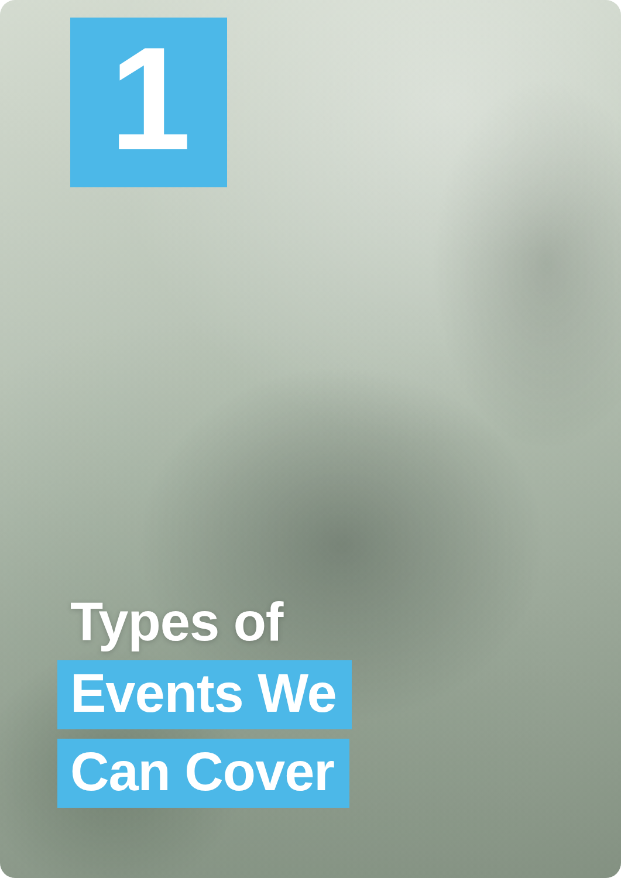1
Types of Events We Can Cover